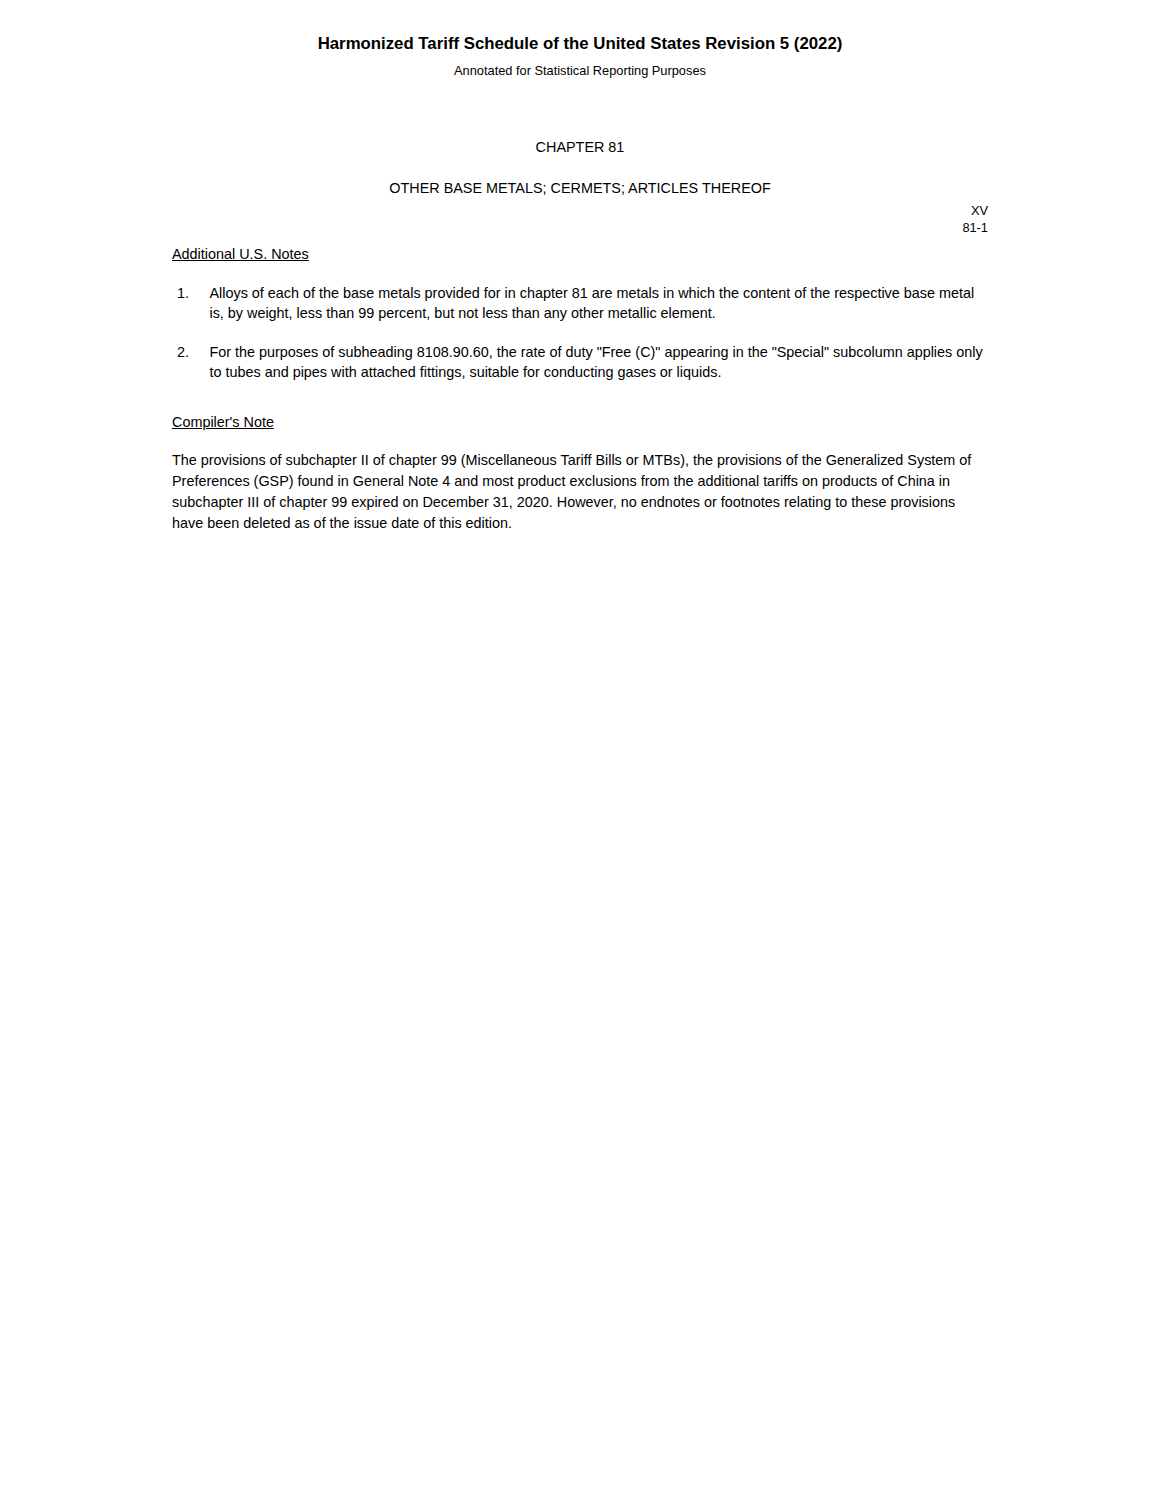Harmonized Tariff Schedule of the United States Revision 5 (2022)
Annotated for Statistical Reporting Purposes
CHAPTER 81
OTHER BASE METALS; CERMETS; ARTICLES THEREOF
XV
81-1
Additional U.S. Notes
Alloys of each of the base metals provided for in chapter 81 are metals in which the content of the respective base metal is, by weight, less than 99 percent, but not less than any other metallic element.
For the purposes of subheading 8108.90.60, the rate of duty "Free (C)" appearing in the "Special" subcolumn applies only to tubes and pipes with attached fittings, suitable for conducting gases or liquids.
Compiler's Note
The provisions of subchapter II of chapter 99 (Miscellaneous Tariff Bills or MTBs), the provisions of the Generalized System of Preferences (GSP) found in General Note 4 and most product exclusions from the additional tariffs on products of China in subchapter III of chapter 99 expired on December 31, 2020. However, no endnotes or footnotes relating to these provisions have been deleted as of the issue date of this edition.